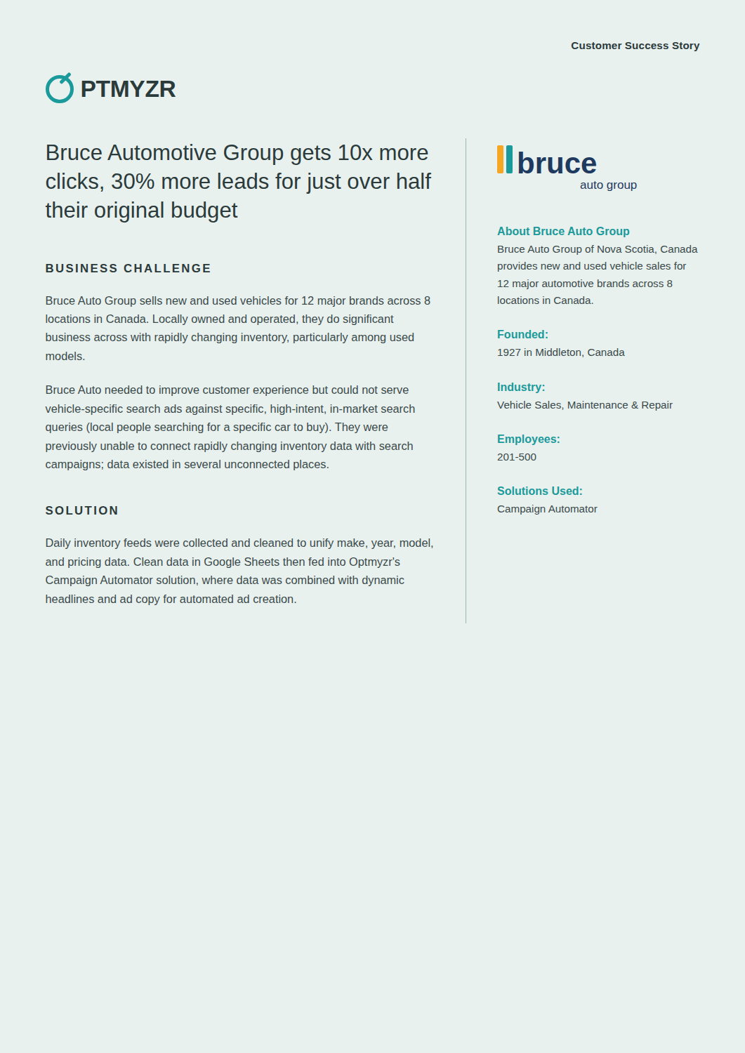Customer Success Story
PTMYZR
Bruce Automotive Group gets 10x more clicks, 30% more leads for just over half their original budget
Business Challenge
Bruce Auto Group sells new and used vehicles for 12 major brands across 8 locations in Canada. Locally owned and operated, they do significant business across with rapidly changing inventory, particularly among used models.
Bruce Auto needed to improve customer experience but could not serve vehicle-specific search ads against specific, high-intent, in-market search queries (local people searching for a specific car to buy). They were previously unable to connect rapidly changing inventory data with search campaigns; data existed in several unconnected places.
Solution
Daily inventory feeds were collected and cleaned to unify make, year, model, and pricing data. Clean data in Google Sheets then fed into Optmyzr's Campaign Automator solution, where data was combined with dynamic headlines and ad copy for automated ad creation.
bruce auto group
About Bruce Auto Group
Bruce Auto Group of Nova Scotia, Canada provides new and used vehicle sales for 12 major automotive brands across 8 locations in Canada.
Founded:
1927 in Middleton, Canada
Industry:
Vehicle Sales, Maintenance & Repair
Employees:
201-500
Solutions Used:
Campaign Automator